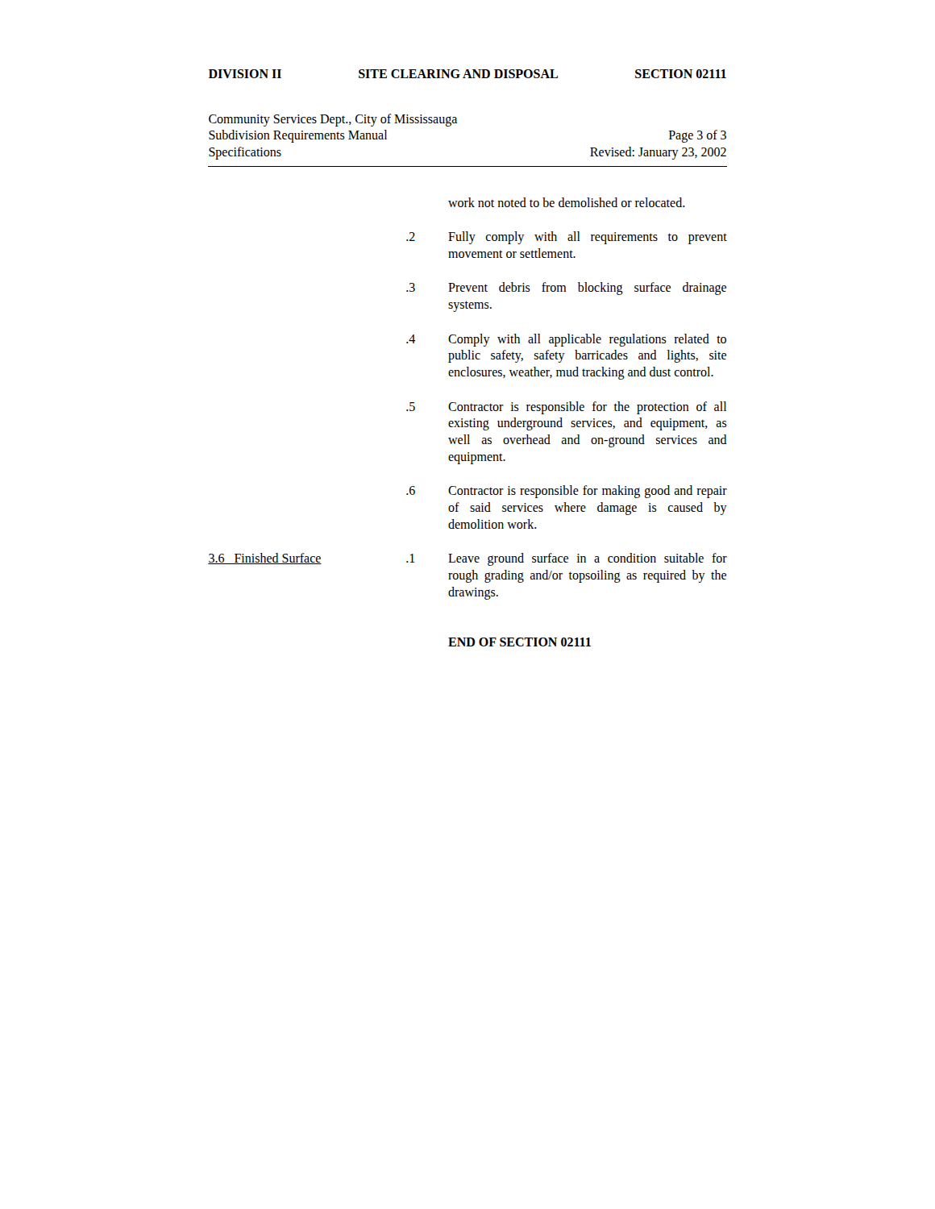DIVISION II SITE CLEARING AND DISPOSAL SECTION 02111
Community Services Dept., City of Mississauga
Subdivision Requirements Manual Page 3 of 3
Specifications Revised: January 23, 2002
work not noted to be demolished or relocated.
.2
Fully comply with all requirements to prevent movement or settlement.
.3
Prevent debris from blocking surface drainage systems.
.4
Comply with all applicable regulations related to public safety, safety barricades and lights, site enclosures, weather, mud tracking and dust control.
.5
Contractor is responsible for the protection of all existing underground services, and equipment, as well as overhead and on-ground services and equipment.
.6
Contractor is responsible for making good and repair of said services where damage is caused by demolition work.
3.6 Finished Surface
.1
Leave ground surface in a condition suitable for rough grading and/or topsoiling as required by the drawings.
END OF SECTION 02111